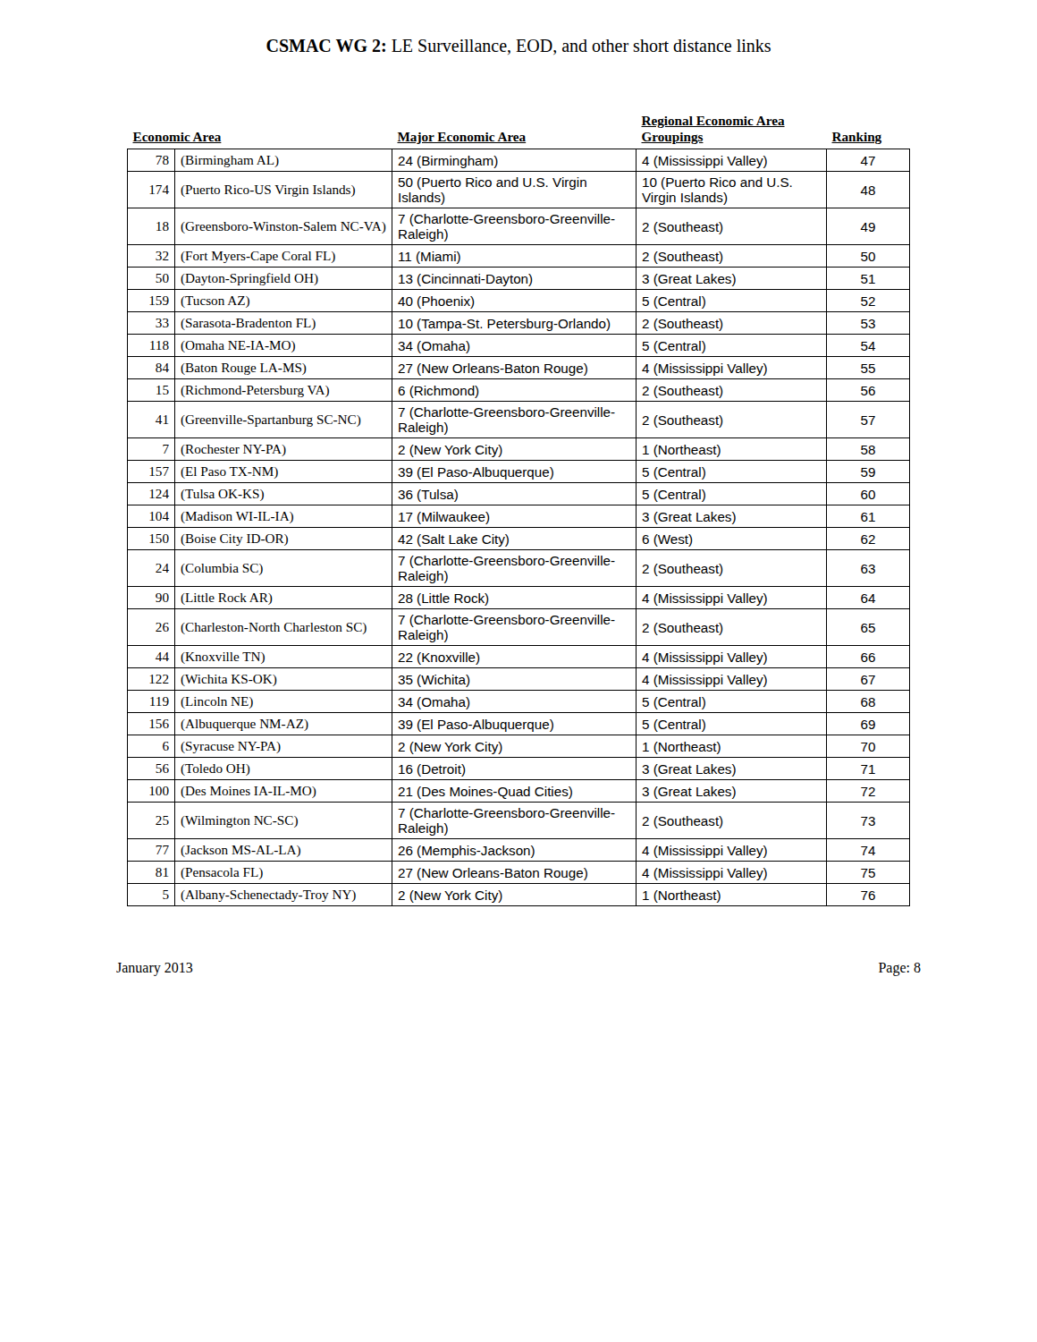CSMAC WG 2: LE Surveillance, EOD, and other short distance links
| Economic Area | Major Economic Area | Regional Economic Area Groupings | Ranking |
| --- | --- | --- | --- |
| 78 | (Birmingham AL) | 24 (Birmingham) | 4 (Mississippi Valley) | 47 |
| 174 | (Puerto Rico-US Virgin Islands) | 50 (Puerto Rico and U.S. Virgin Islands) | 10 (Puerto Rico and U.S. Virgin Islands) | 48 |
| 18 | (Greensboro-Winston-Salem NC-VA) | 7 (Charlotte-Greensboro-Greenville-Raleigh) | 2 (Southeast) | 49 |
| 32 | (Fort Myers-Cape Coral FL) | 11 (Miami) | 2 (Southeast) | 50 |
| 50 | (Dayton-Springfield OH) | 13 (Cincinnati-Dayton) | 3 (Great Lakes) | 51 |
| 159 | (Tucson AZ) | 40 (Phoenix) | 5 (Central) | 52 |
| 33 | (Sarasota-Bradenton FL) | 10 (Tampa-St. Petersburg-Orlando) | 2 (Southeast) | 53 |
| 118 | (Omaha NE-IA-MO) | 34 (Omaha) | 5 (Central) | 54 |
| 84 | (Baton Rouge LA-MS) | 27 (New Orleans-Baton Rouge) | 4 (Mississippi Valley) | 55 |
| 15 | (Richmond-Petersburg VA) | 6 (Richmond) | 2 (Southeast) | 56 |
| 41 | (Greenville-Spartanburg SC-NC) | 7 (Charlotte-Greensboro-Greenville-Raleigh) | 2 (Southeast) | 57 |
| 7 | (Rochester NY-PA) | 2 (New York City) | 1 (Northeast) | 58 |
| 157 | (El Paso TX-NM) | 39 (El Paso-Albuquerque) | 5 (Central) | 59 |
| 124 | (Tulsa OK-KS) | 36 (Tulsa) | 5 (Central) | 60 |
| 104 | (Madison WI-IL-IA) | 17 (Milwaukee) | 3 (Great Lakes) | 61 |
| 150 | (Boise City ID-OR) | 42 (Salt Lake City) | 6 (West) | 62 |
| 24 | (Columbia SC) | 7 (Charlotte-Greensboro-Greenville-Raleigh) | 2 (Southeast) | 63 |
| 90 | (Little Rock AR) | 28 (Little Rock) | 4 (Mississippi Valley) | 64 |
| 26 | (Charleston-North Charleston SC) | 7 (Charlotte-Greensboro-Greenville-Raleigh) | 2 (Southeast) | 65 |
| 44 | (Knoxville TN) | 22 (Knoxville) | 4 (Mississippi Valley) | 66 |
| 122 | (Wichita KS-OK) | 35 (Wichita) | 4 (Mississippi Valley) | 67 |
| 119 | (Lincoln NE) | 34 (Omaha) | 5 (Central) | 68 |
| 156 | (Albuquerque NM-AZ) | 39 (El Paso-Albuquerque) | 5 (Central) | 69 |
| 6 | (Syracuse NY-PA) | 2 (New York City) | 1 (Northeast) | 70 |
| 56 | (Toledo OH) | 16 (Detroit) | 3 (Great Lakes) | 71 |
| 100 | (Des Moines IA-IL-MO) | 21 (Des Moines-Quad Cities) | 3 (Great Lakes) | 72 |
| 25 | (Wilmington NC-SC) | 7 (Charlotte-Greensboro-Greenville-Raleigh) | 2 (Southeast) | 73 |
| 77 | (Jackson MS-AL-LA) | 26 (Memphis-Jackson) | 4 (Mississippi Valley) | 74 |
| 81 | (Pensacola FL) | 27 (New Orleans-Baton Rouge) | 4 (Mississippi Valley) | 75 |
| 5 | (Albany-Schenectady-Troy NY) | 2 (New York City) | 1 (Northeast) | 76 |
January 2013 Page: 8